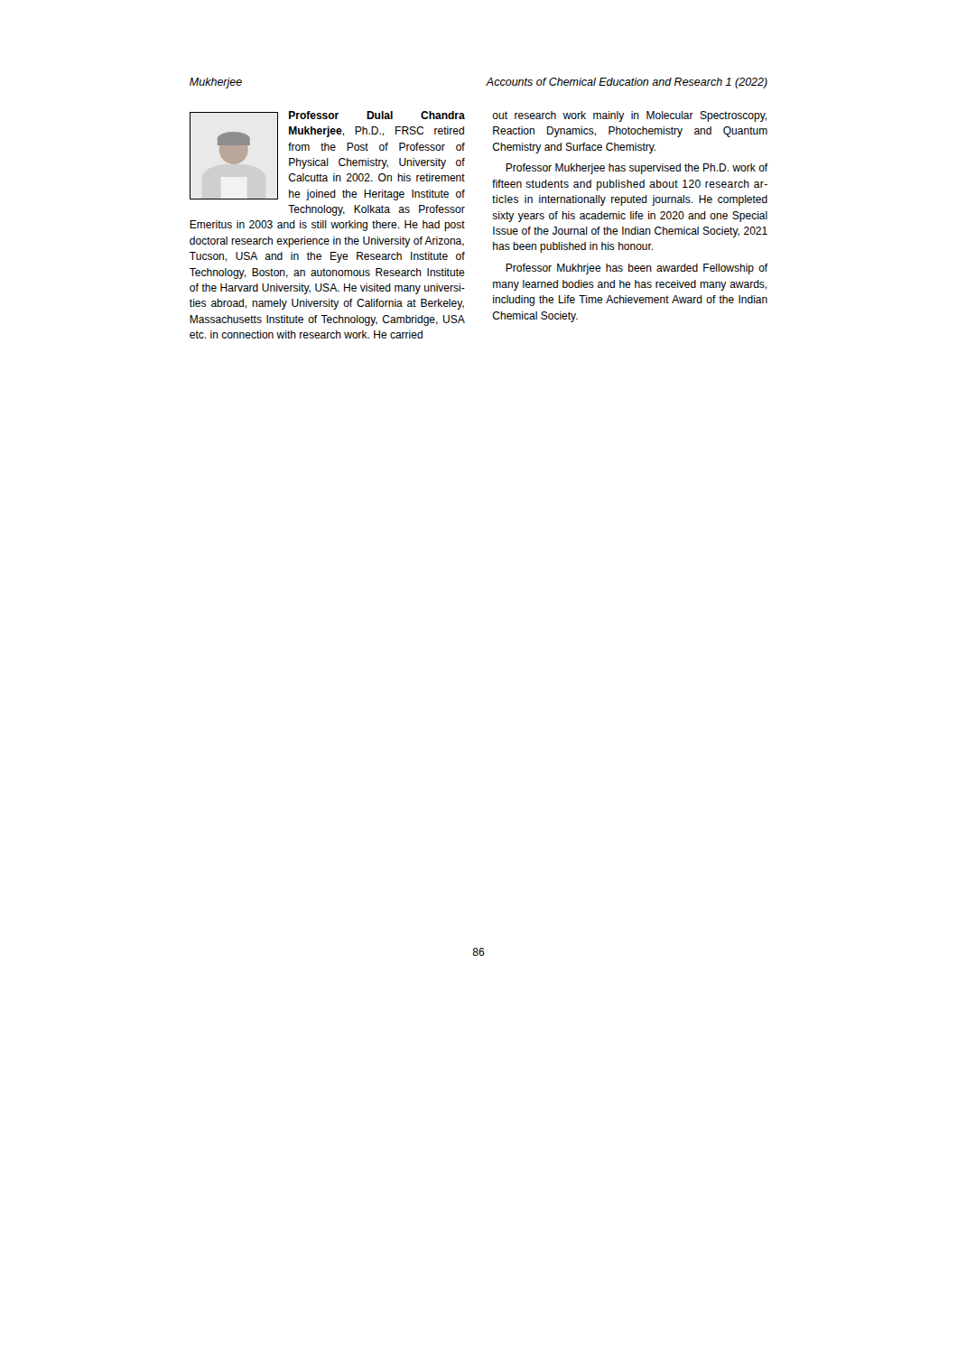Mukherjee
Accounts of Chemical Education and Research 1 (2022)
Professor Dulal Chandra Mukherjee, Ph.D., FRSC retired from the Post of Professor of Physical Chemistry, University of Calcutta in 2002. On his retirement he joined the Heritage Institute of Technology, Kolkata as Professor Emeritus in 2003 and is still working there. He had post doctoral research experience in the University of Arizona, Tucson, USA and in the Eye Research Institute of Technology, Boston, an autonomous Research Institute of the Harvard University, USA. He visited many universities abroad, namely University of California at Berkeley, Massachusetts Institute of Technology, Cambridge, USA etc. in connection with research work. He carried
out research work mainly in Molecular Spectroscopy, Reaction Dynamics, Photochemistry and Quantum Chemistry and Surface Chemistry.
Professor Mukherjee has supervised the Ph.D. work of fifteen students and published about 120 research articles in internationally reputed journals. He completed sixty years of his academic life in 2020 and one Special Issue of the Journal of the Indian Chemical Society, 2021 has been published in his honour.
Professor Mukhrjee has been awarded Fellowship of many learned bodies and he has received many awards, including the Life Time Achievement Award of the Indian Chemical Society.
86